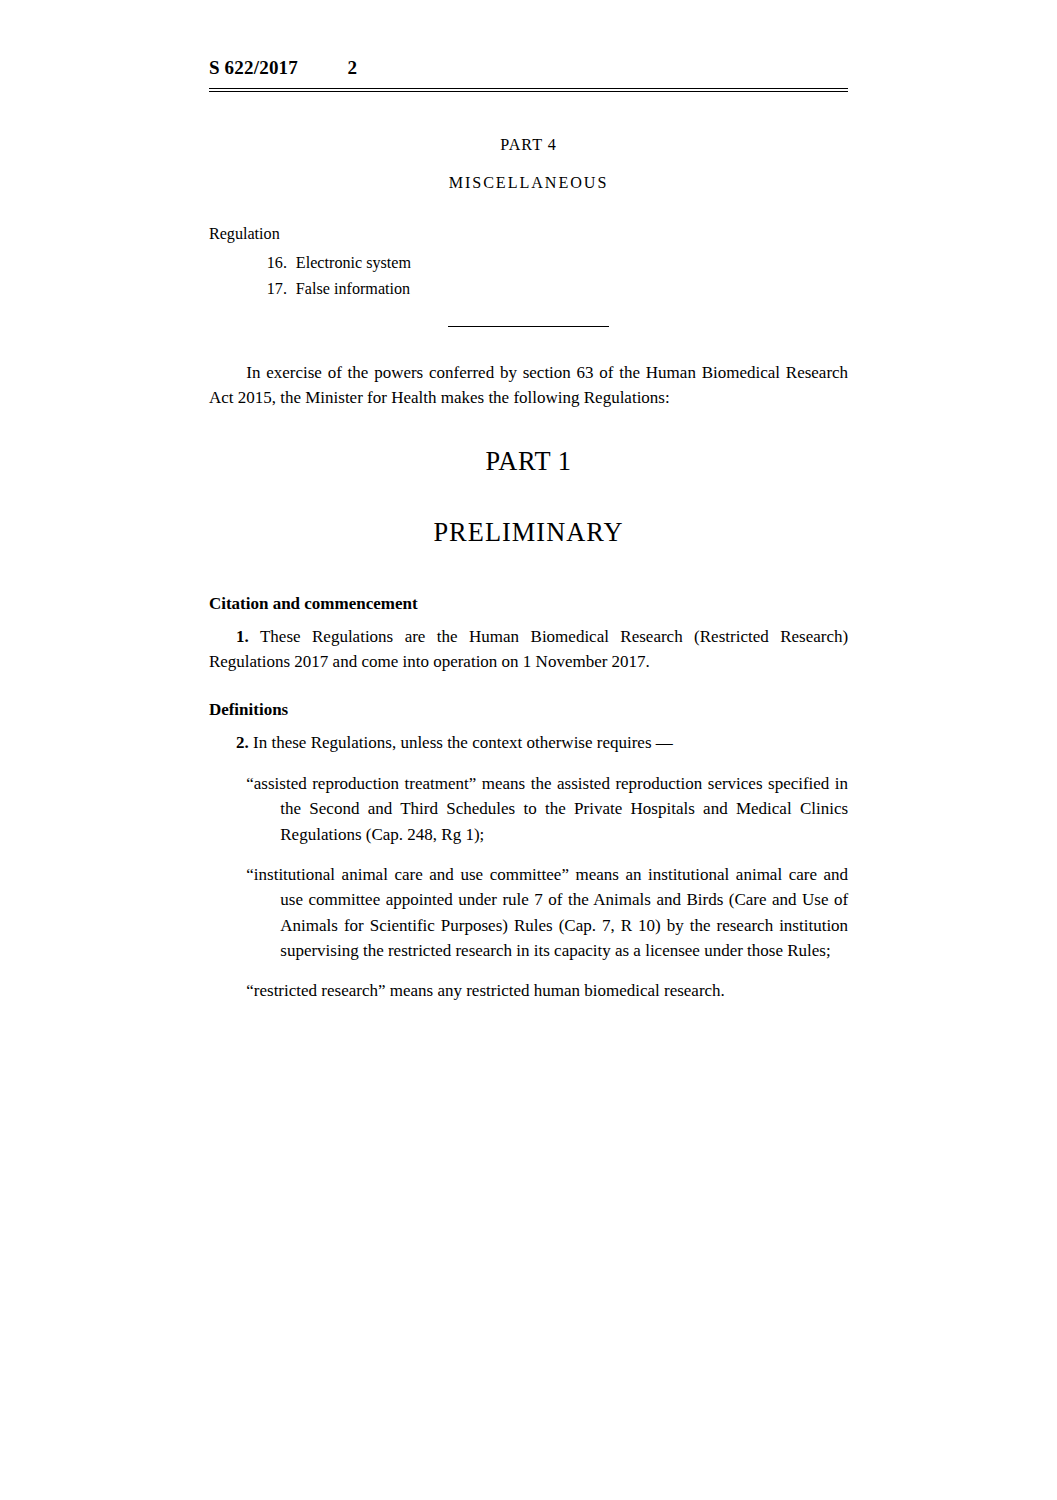S 622/2017 2
PART 4
MISCELLANEOUS
Regulation
16. Electronic system
17. False information
In exercise of the powers conferred by section 63 of the Human Biomedical Research Act 2015, the Minister for Health makes the following Regulations:
PART 1
PRELIMINARY
Citation and commencement
1. These Regulations are the Human Biomedical Research (Restricted Research) Regulations 2017 and come into operation on 1 November 2017.
Definitions
2. In these Regulations, unless the context otherwise requires —
“assisted reproduction treatment” means the assisted reproduction services specified in the Second and Third Schedules to the Private Hospitals and Medical Clinics Regulations (Cap. 248, Rg 1);
“institutional animal care and use committee” means an institutional animal care and use committee appointed under rule 7 of the Animals and Birds (Care and Use of Animals for Scientific Purposes) Rules (Cap. 7, R 10) by the research institution supervising the restricted research in its capacity as a licensee under those Rules;
“restricted research” means any restricted human biomedical research.